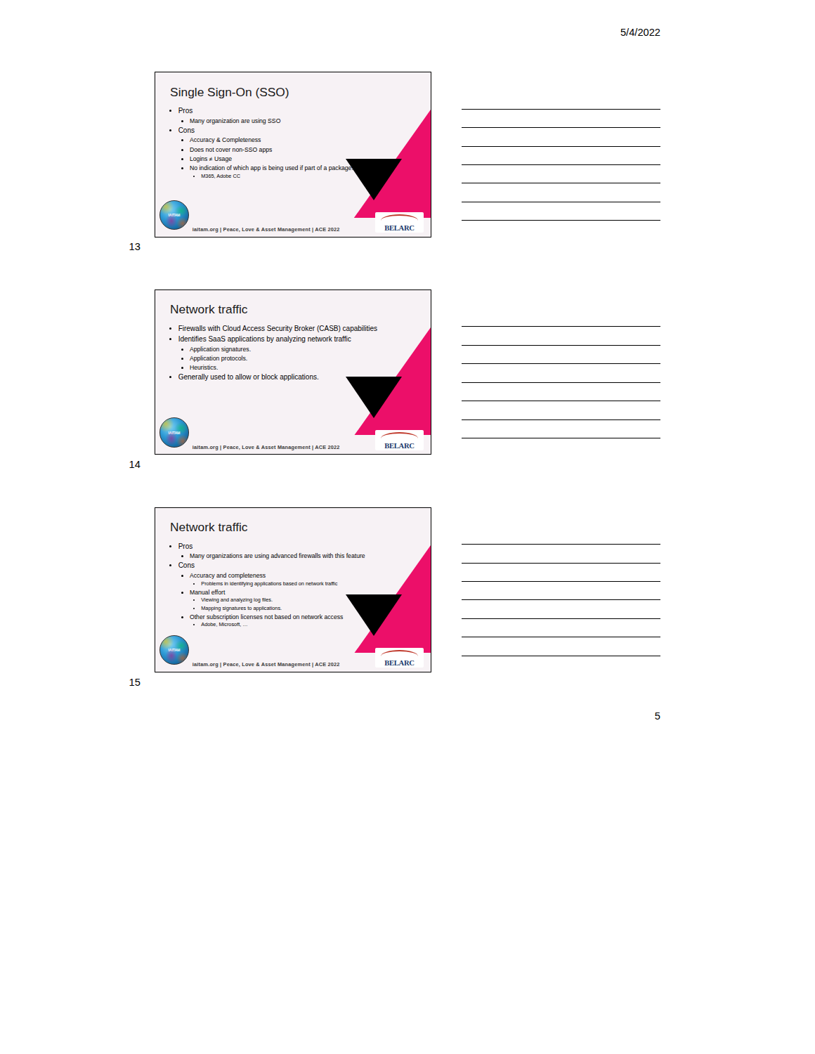5/4/2022
Single Sign-On (SSO)
Pros
Many organization are using SSO
Cons
Accuracy & Completeness
Does not cover non-SSO apps
Logins ≠ Usage
No indication of which app is being used if part of a package.
M365, Adobe CC
iaitam.org | Peace, Love & Asset Management | ACE 2022
BELARC
13
Network traffic
Firewalls with Cloud Access Security Broker (CASB) capabilities
Identifies SaaS applications by analyzing network traffic
Application signatures.
Application protocols.
Heuristics.
Generally used to allow or block applications.
iaitam.org | Peace, Love & Asset Management | ACE 2022
BELARC
14
Network traffic
Pros
Many organizations are using advanced firewalls with this feature
Cons
Accuracy and completeness
Problems in identifying applications based on network traffic
Manual effort
Viewing and analyzing log files.
Mapping signatures to applications.
Other subscription licenses not based on network access
Adobe, Microsoft, …
iaitam.org | Peace, Love & Asset Management | ACE 2022
BELARC
15
5